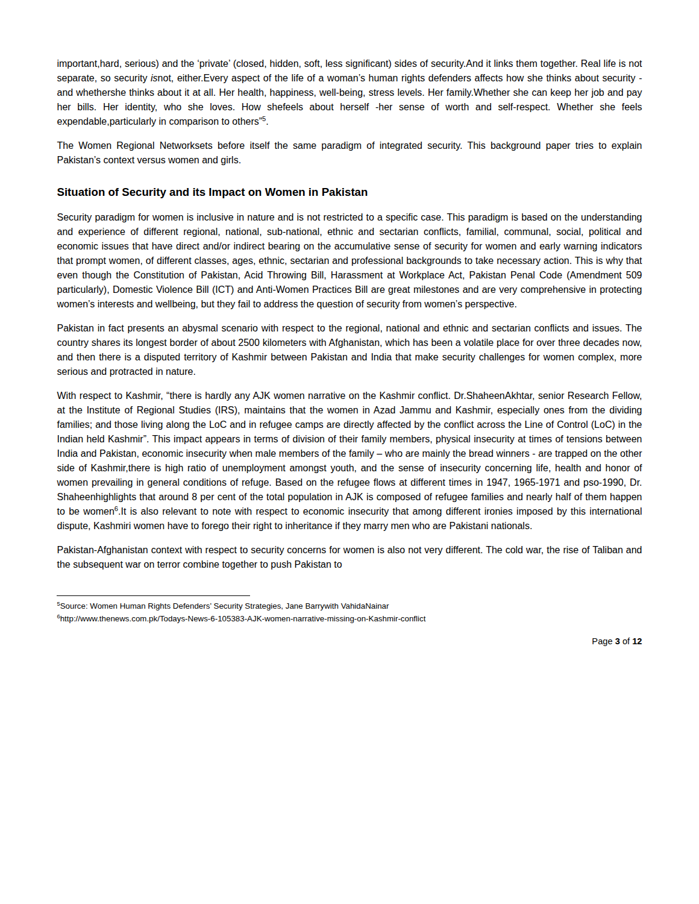important,hard, serious) and the ‘private’ (closed, hidden, soft, less significant) sides of security.And it links them together. Real life is not separate, so security isnot, either.Every aspect of the life of a woman’s human rights defenders affects how she thinks about security - and whethershe thinks about it at all. Her health, happiness, well-being, stress levels. Her family.Whether she can keep her job and pay her bills. Her identity, who she loves. How shefeels about herself -her sense of worth and self-respect. Whether she feels expendable,particularly in comparison to others”5.
The Women Regional Networksets before itself the same paradigm of integrated security. This background paper tries to explain Pakistan’s context versus women and girls.
Situation of Security and its Impact on Women in Pakistan
Security paradigm for women is inclusive in nature and is not restricted to a specific case. This paradigm is based on the understanding and experience of different regional, national, sub-national, ethnic and sectarian conflicts, familial, communal, social, political and economic issues that have direct and/or indirect bearing on the accumulative sense of security for women and early warning indicators that prompt women, of different classes, ages, ethnic, sectarian and professional backgrounds to take necessary action. This is why that even though the Constitution of Pakistan, Acid Throwing Bill, Harassment at Workplace Act, Pakistan Penal Code (Amendment 509 particularly), Domestic Violence Bill (ICT) and Anti-Women Practices Bill are great milestones and are very comprehensive in protecting women’s interests and wellbeing, but they fail to address the question of security from women’s perspective.
Pakistan in fact presents an abysmal scenario with respect to the regional, national and ethnic and sectarian conflicts and issues. The country shares its longest border of about 2500 kilometers with Afghanistan, which has been a volatile place for over three decades now, and then there is a disputed territory of Kashmir between Pakistan and India that make security challenges for women complex, more serious and protracted in nature.
With respect to Kashmir, “there is hardly any AJK women narrative on the Kashmir conflict. Dr.ShaheenAkhtar, senior Research Fellow, at the Institute of Regional Studies (IRS), maintains that the women in Azad Jammu and Kashmir, especially ones from the dividing families; and those living along the LoC and in refugee camps are directly affected by the conflict across the Line of Control (LoC) in the Indian held Kashmir”. This impact appears in terms of division of their family members, physical insecurity at times of tensions between India and Pakistan, economic insecurity when male members of the family – who are mainly the bread winners - are trapped on the other side of Kashmir,there is high ratio of unemployment amongst youth, and the sense of insecurity concerning life, health and honor of women prevailing in general conditions of refuge. Based on the refugee flows at different times in 1947, 1965-1971 and pso-1990, Dr. Shaheenhighlights that around 8 per cent of the total population in AJK is composed of refugee families and nearly half of them happen to be women6.It is also relevant to note with respect to economic insecurity that among different ironies imposed by this international dispute, Kashmiri women have to forego their right to inheritance if they marry men who are Pakistani nationals.
Pakistan-Afghanistan context with respect to security concerns for women is also not very different. The cold war, the rise of Taliban and the subsequent war on terror combine together to push Pakistan to
5Source: Women Human Rights Defenders’ Security Strategies, Jane Barrywith VahidaNainar
6http://www.thenews.com.pk/Todays-News-6-105383-AJK-women-narrative-missing-on-Kashmir-conflict
Page 3 of 12